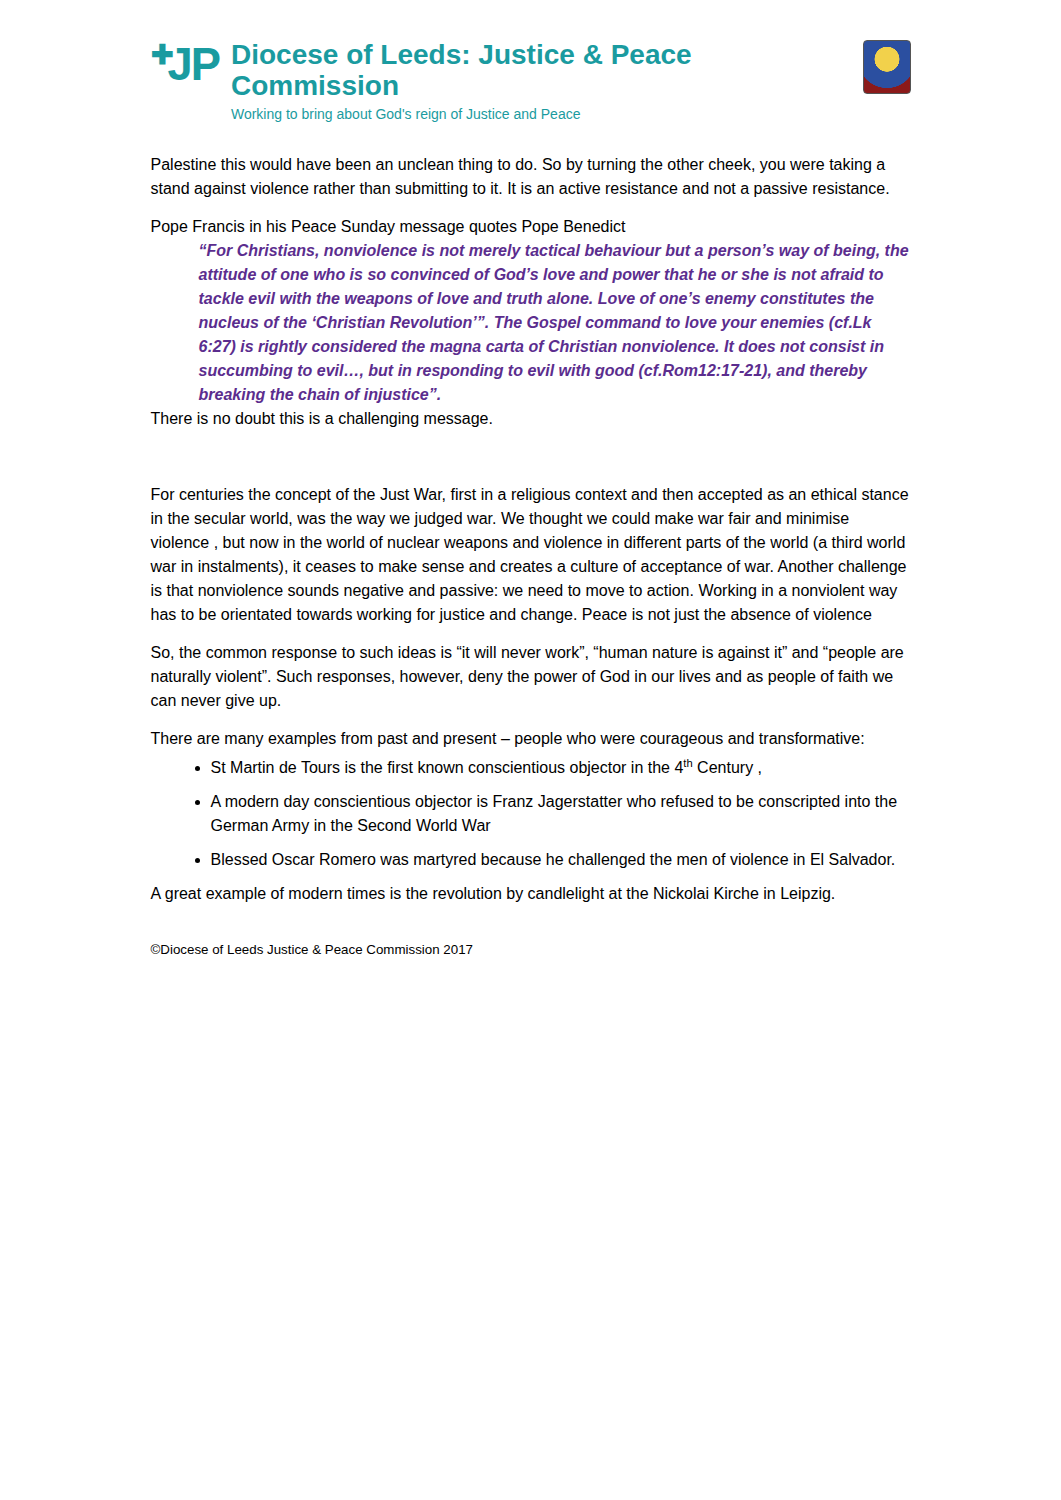✚JP
Diocese of Leeds: Justice & Peace Commission
Working to bring about God's reign of Justice and Peace
Palestine this would have been an unclean thing to do. So by turning the other cheek, you were taking a stand against violence rather than submitting to it. It is an active resistance and not a passive resistance.
Pope Francis in his Peace Sunday message quotes Pope Benedict
“For Christians, nonviolence is not merely tactical behaviour but a person’s way of being, the attitude of one who is so convinced of God’s love and power that he or she is not afraid to tackle evil with the weapons of love and truth alone. Love of one’s enemy constitutes the nucleus of the ‘Christian Revolution’”. The Gospel command to love your enemies (cf.Lk 6:27) is rightly considered the magna carta of Christian nonviolence. It does not consist in succumbing to evil…, but in responding to evil with good (cf.Rom12:17-21), and thereby breaking the chain of injustice”.
There is no doubt this is a challenging message.
For centuries the concept of the Just War, first in a religious context and then accepted as an ethical stance in the secular world, was the way we judged war. We thought we could make war fair and minimise violence , but now in the world of nuclear weapons and violence in different parts of the world (a third world war in instalments), it ceases to make sense and creates a culture of acceptance of war. Another challenge is that nonviolence sounds negative and passive: we need to move to action. Working in a nonviolent way has to be orientated towards working for justice and change. Peace is not just the absence of violence
So, the common response to such ideas is “it will never work”, “human nature is against it” and “people are naturally violent”. Such responses, however, deny the power of God in our lives and as people of faith we can never give up.
There are many examples from past and present – people who were courageous and transformative:
St Martin de Tours is the first known conscientious objector in the 4th Century ,
A modern day conscientious objector is Franz Jagerstatter who refused to be conscripted into the German Army in the Second World War
Blessed Oscar Romero was martyred because he challenged the men of violence in El Salvador.
A great example of modern times is the revolution by candlelight at the Nickolai Kirche in Leipzig.
©Diocese of Leeds Justice & Peace Commission 2017